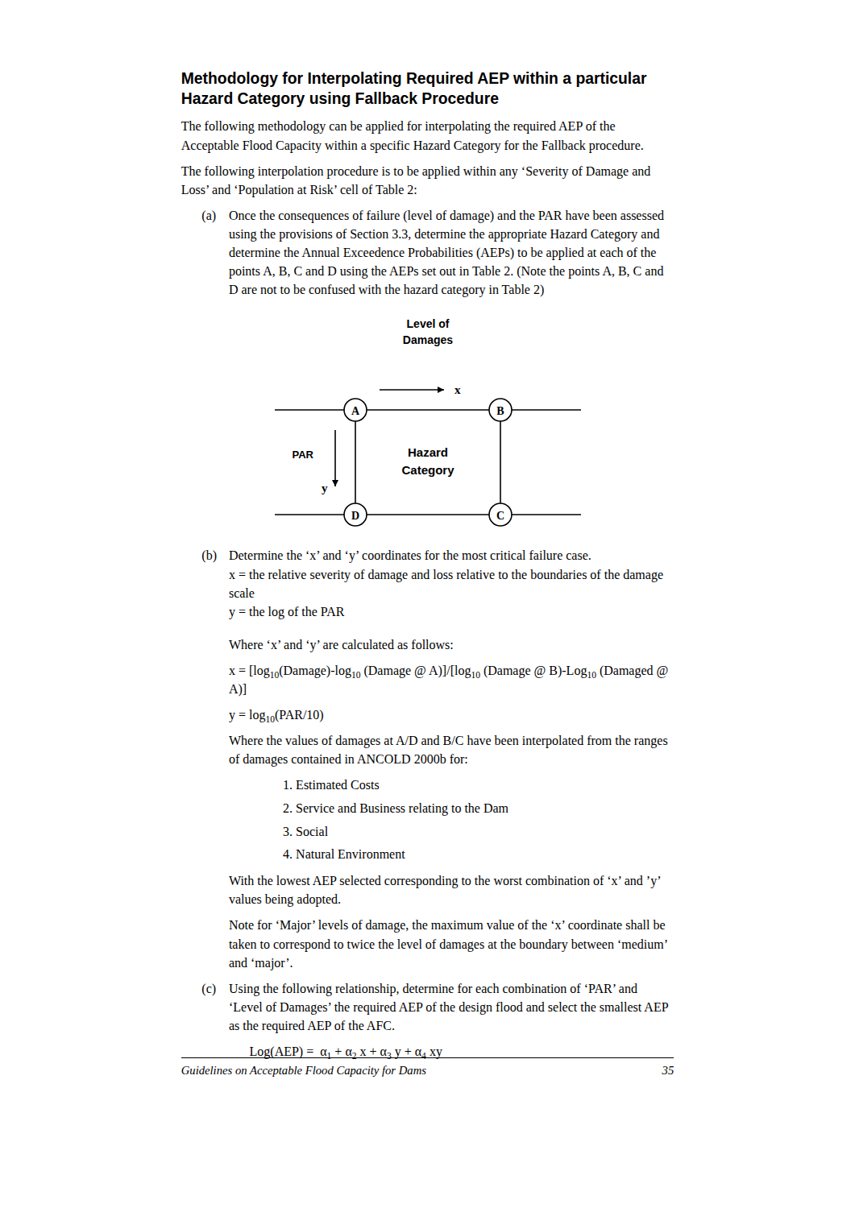Methodology for Interpolating Required AEP within a particular Hazard Category using Fallback Procedure
The following methodology can be applied for interpolating the required AEP of the Acceptable Flood Capacity within a specific Hazard Category for the Fallback procedure.
The following interpolation procedure is to be applied within any ‘Severity of Damage and Loss’ and ‘Population at Risk’ cell of Table 2:
(a)
Once the consequences of failure (level of damage) and the PAR have been assessed using the provisions of Section 3.3, determine the appropriate Hazard Category and determine the Annual Exceedence Probabilities (AEPs) to be applied at each of the points A, B, C and D using the AEPs set out in Table 2. (Note the points A, B, C and D are not to be confused with the hazard category in Table 2)
Level of Damages x y PAR Hazard Category A B D C
(b)
Determine the ‘x’ and ‘y’ coordinates for the most critical failure case.
x = the relative severity of damage and loss relative to the boundaries of the damage scale
y = the log of the PAR
Where ‘x’ and ‘y’ are calculated as follows:
x = [log10(Damage)-log10 (Damage @ A)]/[log10 (Damage @ B)-Log10 (Damaged @ A)]
y = log10(PAR/10)
Where the values of damages at A/D and B/C have been interpolated from the ranges of damages contained in ANCOLD 2000b for:
Estimated Costs
Service and Business relating to the Dam
Social
Natural Environment
With the lowest AEP selected corresponding to the worst combination of ‘x’ and ’y’ values being adopted.
Note for ‘Major’ levels of damage, the maximum value of the ‘x’ coordinate shall be taken to correspond to twice the level of damages at the boundary between ‘medium’ and ‘major’.
(c)
Using the following relationship, determine for each combination of ‘PAR’ and ‘Level of Damages’ the required AEP of the design flood and select the smallest AEP as the required AEP of the AFC.
Log(AEP) = α1 + α2 x + α3 y + α4 xy
Guidelines on Acceptable Flood Capacity for Dams 35